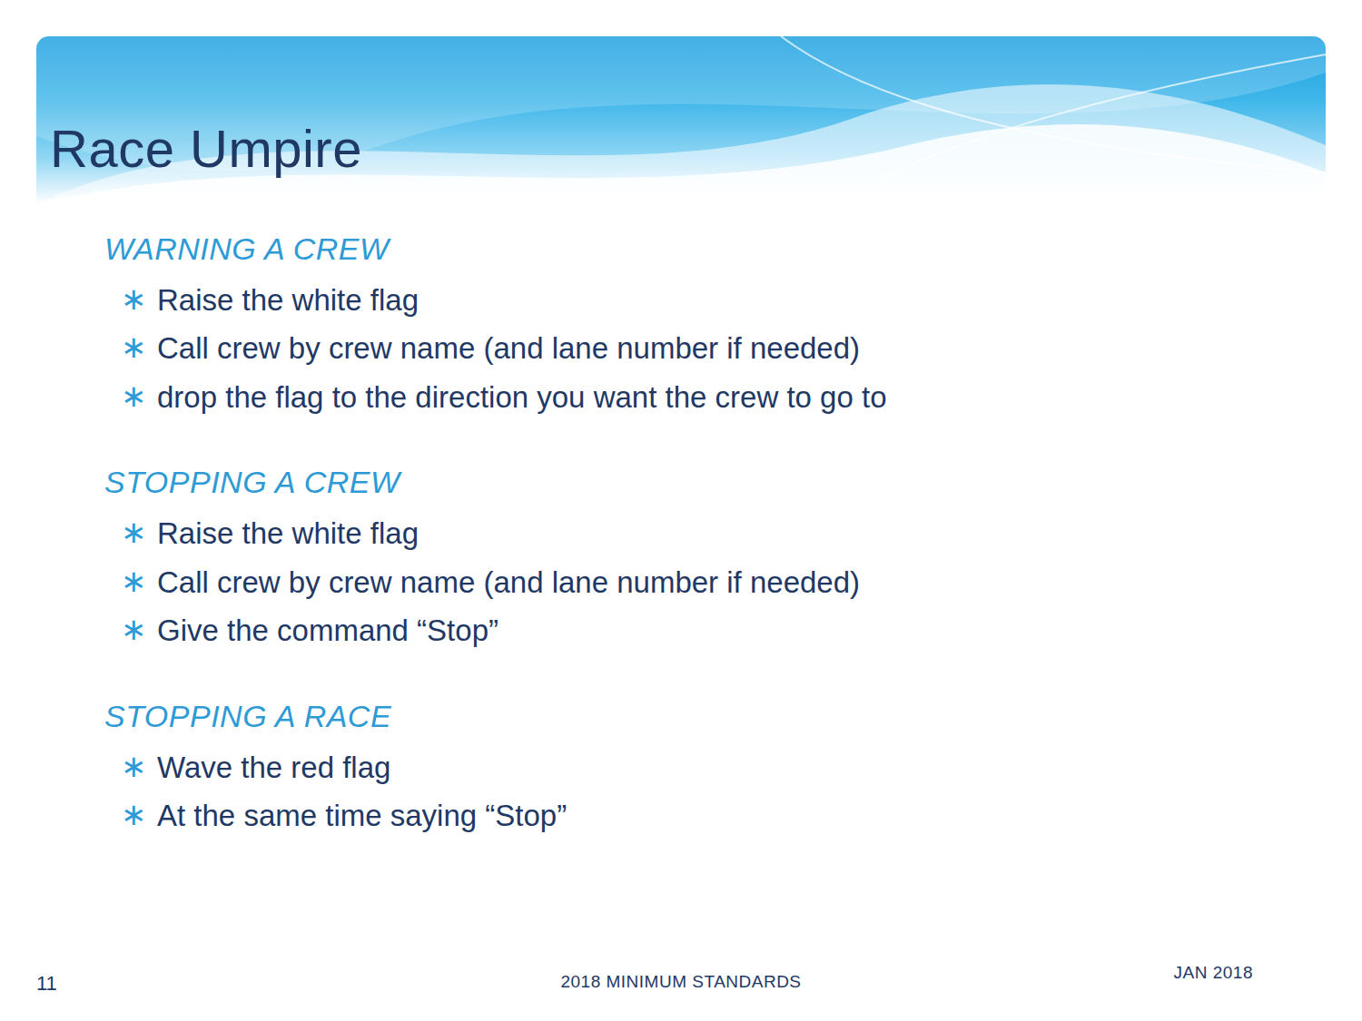Race Umpire
WARNING A CREW
Raise the white flag
Call crew by crew name (and lane number if needed)
drop the flag to the direction you want the crew to go to
STOPPING A CREW
Raise the white flag
Call crew by crew name (and lane number if needed)
Give the command “Stop”
STOPPING A RACE
Wave the red flag
At the same time saying “Stop”
11 2018 MINIMUM STANDARDS JAN 2018